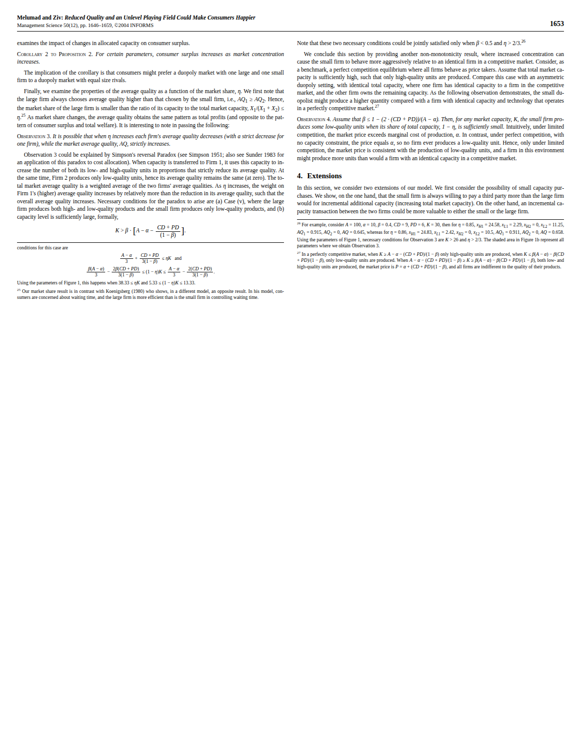Melumad and Ziv: Reduced Quality and an Unlevel Playing Field Could Make Consumers Happier
Management Science 50(12), pp. 1646–1659, ©2004 INFORMS
1653
examines the impact of changes in allocated capacity on consumer surplus.
Corollary 2 to Proposition 2. For certain parameters, consumer surplus increases as market concentration increases.
The implication of the corollary is that consumers might prefer a duopoly market with one large and one small firm to a duopoly market with equal size rivals.
Finally, we examine the properties of the average quality as a function of the market share, η. We first note that the large firm always chooses average quality higher than that chosen by the small firm, i.e., AQ1 ≥ AQ2. Hence, the market share of the large firm is smaller than the ratio of its capacity to the total market capacity, X1/(X1 + X2) ≤ η.25 As market share changes, the average quality obtains the same pattern as total profits (and opposite to the pattern of consumer surplus and total welfare). It is interesting to note in passing the following:
Observation 3. It is possible that when η increases each firm's average quality decreases (with a strict decrease for one firm), while the market average quality, AQ, strictly increases.
Observation 3 could be explained by Simpson's reversal Paradox (see Simpson 1951; also see Sunder 1983 for an application of this paradox to cost allocation). When capacity is transferred to Firm 1, it uses this capacity to increase the number of both its low- and high-quality units in proportions that strictly reduce its average quality. At the same time, Firm 2 produces only low-quality units, hence its average quality remains the same (at zero). The total market average quality is a weighted average of the two firms' average qualities. As η increases, the weight on Firm 1's (higher) average quality increases by relatively more than the reduction in its average quality, such that the overall average quality increases. Necessary conditions for the paradox to arise are (a) Case (v), where the large firm produces both high- and low-quality products and the small firm produces only low-quality products, and (b) capacity level is sufficiently large, formally,
K > β · [A − α − CD + PD(1 − β)].
conditions for this case are
A − α 3 + CD + PD 3(1 − β) ≤ ηK and
β(A − α) 3 − 2β(CD + PD) 3(1 − β) ≤ (1 − η)K ≤ A − α 3 − 2(CD + PD) 3(1 − β).
Using the parameters of Figure 1, this happens when 38.33 ≤ ηK and 5.33 ≤ (1 − η)K ≤ 13.33.
25 Our market share result is in contrast with Koenigsberg (1980) who shows, in a different model, an opposite result. In his model, consumers are concerned about waiting time, and the large firm is more efficient than is the small firm in controlling waiting time.
Note that these two necessary conditions could be jointly satisfied only when β < 0.5 and η > 2/3.26
We conclude this section by providing another non-monotonicity result, where increased concentration can cause the small firm to behave more aggressively relative to an identical firm in a competitive market. Consider, as a benchmark, a perfect competition equilibrium where all firms behave as price takers. Assume that total market capacity is sufficiently high, such that only high-quality units are produced. Compare this case with an asymmetric duopoly setting, with identical total capacity, where one firm has identical capacity to a firm in the competitive market, and the other firm owns the remaining capacity. As the following observation demonstrates, the small duopolist might produce a higher quantity compared with a firm with identical capacity and technology that operates in a perfectly competitive market.27
Observation 4. Assume that β ≤ 1 − (2 · (CD + PD))/(A − α). Then, for any market capacity, K, the small firm produces some low-quality units when its share of total capacity, 1 − η, is sufficiently small. Intuitively, under limited competition, the market price exceeds marginal cost of production, α. In contrast, under perfect competition, with no capacity constraint, the price equals α, so no firm ever produces a low-quality unit. Hence, only under limited competition, the market price is consistent with the production of low-quality units, and a firm in this environment might produce more units than would a firm with an identical capacity in a competitive market.
4. Extensions
In this section, we consider two extensions of our model. We first consider the possibility of small capacity purchases. We show, on the one hand, that the small firm is always willing to pay a third party more than the large firm would for incremental additional capacity (increasing total market capacity). On the other hand, an incremental capacity transaction between the two firms could be more valuable to either the small or the large firm.
26 For example, consider A = 100, α = 10, β = 0.4, CD = 9, PD = 6, K = 30, then for η = 0.85, xH1 = 24.58, xL1 = 2.29, xH2 = 0, xL2 = 11.25, AQ1 = 0.915, AQ2 = 0, AQ = 0.645, whereas for η = 0.86, xH1 = 24.83, xL1 = 2.42, xH2 = 0, xL2 = 10.5, AQ1 = 0.911, AQ2 = 0, AQ = 0.658. Using the parameters of Figure 1, necessary conditions for Observation 3 are K > 26 and η > 2/3. The shaded area in Figure 1b represent all parameters where we obtain Observation 3.
27 In a perfectly competitive market, when K ≥ A − α − (CD + PD)/(1 − β) only high-quality units are produced, when K ≤ β(A − α) − β(CD + PD)/(1 − β), only low-quality units are produced. When A − α − (CD + PD)/(1 − β) ≥ K ≥ β(A − α) − β(CD + PD)/(1 − β), both low- and high-quality units are produced, the market price is P = α + (CD + PD)/(1 − β), and all firms are indifferent to the quality of their products.